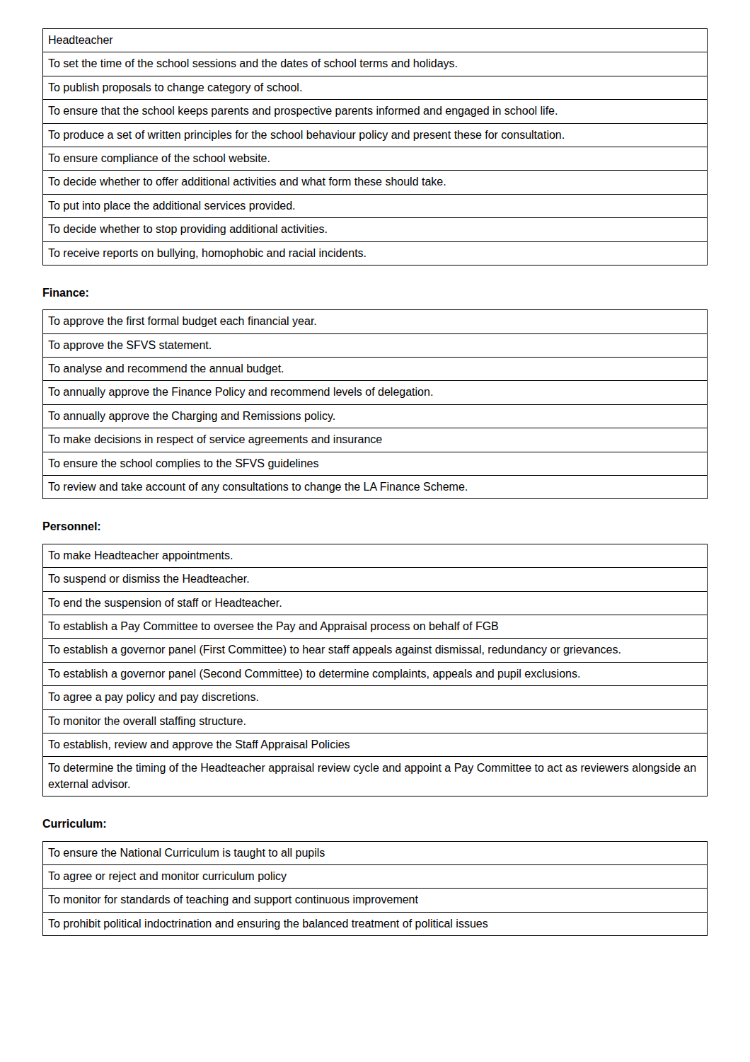| Headteacher |
| To set the time of the school sessions and the dates of school terms and holidays. |
| To publish proposals to change category of school. |
| To ensure that the school keeps parents and prospective parents informed and engaged in school life. |
| To produce a set of written principles for the school behaviour policy and present these for consultation. |
| To ensure compliance of the school website. |
| To decide whether to offer additional activities and what form these should take. |
| To put into place the additional services provided. |
| To decide whether to stop providing additional activities. |
| To receive reports on bullying, homophobic and racial incidents. |
Finance:
| To approve the first formal budget each financial year. |
| To approve the SFVS statement. |
| To analyse and recommend the annual budget. |
| To annually approve the Finance Policy and recommend levels of delegation. |
| To annually approve the Charging and Remissions policy. |
| To make decisions in respect of service agreements and insurance |
| To ensure the school complies to the SFVS guidelines |
| To review and take account of any consultations to change the LA Finance Scheme. |
Personnel:
| To make Headteacher appointments. |
| To suspend or dismiss the Headteacher. |
| To end the suspension of staff or Headteacher. |
| To establish a Pay Committee to oversee the Pay and Appraisal process on behalf of FGB |
| To establish a governor panel (First Committee) to hear staff appeals against dismissal, redundancy or grievances. |
| To establish a governor panel (Second Committee) to determine complaints, appeals and pupil exclusions. |
| To agree a pay policy and pay discretions. |
| To monitor the overall staffing structure. |
| To establish, review and approve the Staff Appraisal Policies |
| To determine the timing of the Headteacher appraisal review cycle and appoint a Pay Committee to act as reviewers alongside an external advisor. |
Curriculum:
| To ensure the National Curriculum is taught to all pupils |
| To agree or reject and monitor curriculum policy |
| To monitor for standards of teaching and support continuous improvement |
| To prohibit political indoctrination and ensuring the balanced treatment of political issues |